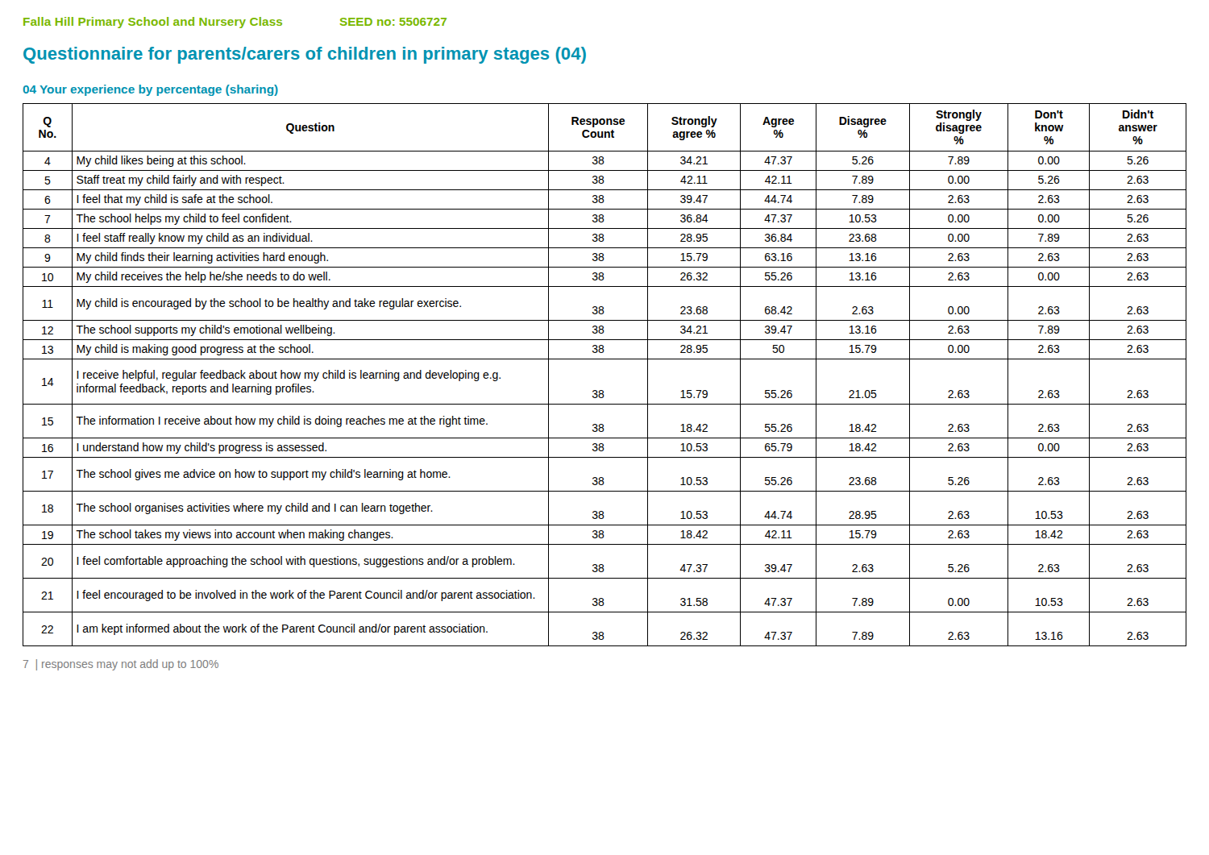Falla Hill Primary School and Nursery Class SEED no: 5506727
Questionnaire for parents/carers of children in primary stages (04)
04 Your experience by percentage (sharing)
| Q No. | Question | Response Count | Strongly agree % | Agree % | Disagree % | Strongly disagree % | Don't know % | Didn't answer % |
| --- | --- | --- | --- | --- | --- | --- | --- | --- |
| 4 | My child likes being at this school. | 38 | 34.21 | 47.37 | 5.26 | 7.89 | 0.00 | 5.26 |
| 5 | Staff treat my child fairly and with respect. | 38 | 42.11 | 42.11 | 7.89 | 0.00 | 5.26 | 2.63 |
| 6 | I feel that my child is safe at the school. | 38 | 39.47 | 44.74 | 7.89 | 2.63 | 2.63 | 2.63 |
| 7 | The school helps my child to feel confident. | 38 | 36.84 | 47.37 | 10.53 | 0.00 | 0.00 | 5.26 |
| 8 | I feel staff really know my child as an individual. | 38 | 28.95 | 36.84 | 23.68 | 0.00 | 7.89 | 2.63 |
| 9 | My child finds their learning activities hard enough. | 38 | 15.79 | 63.16 | 13.16 | 2.63 | 2.63 | 2.63 |
| 10 | My child receives the help he/she needs to do well. | 38 | 26.32 | 55.26 | 13.16 | 2.63 | 0.00 | 2.63 |
| 11 | My child is encouraged by the school to be healthy and take regular exercise. | 38 | 23.68 | 68.42 | 2.63 | 0.00 | 2.63 | 2.63 |
| 12 | The school supports my child's emotional wellbeing. | 38 | 34.21 | 39.47 | 13.16 | 2.63 | 7.89 | 2.63 |
| 13 | My child is making good progress at the school. | 38 | 28.95 | 50 | 15.79 | 0.00 | 2.63 | 2.63 |
| 14 | I receive helpful, regular feedback about how my child is learning and developing e.g. informal feedback, reports and learning profiles. | 38 | 15.79 | 55.26 | 21.05 | 2.63 | 2.63 | 2.63 |
| 15 | The information I receive about how my child is doing reaches me at the right time. | 38 | 18.42 | 55.26 | 18.42 | 2.63 | 2.63 | 2.63 |
| 16 | I understand how my child's progress is assessed. | 38 | 10.53 | 65.79 | 18.42 | 2.63 | 0.00 | 2.63 |
| 17 | The school gives me advice on how to support my child's learning at home. | 38 | 10.53 | 55.26 | 23.68 | 5.26 | 2.63 | 2.63 |
| 18 | The school organises activities where my child and I can learn together. | 38 | 10.53 | 44.74 | 28.95 | 2.63 | 10.53 | 2.63 |
| 19 | The school takes my views into account when making changes. | 38 | 18.42 | 42.11 | 15.79 | 2.63 | 18.42 | 2.63 |
| 20 | I feel comfortable approaching the school with questions, suggestions and/or a problem. | 38 | 47.37 | 39.47 | 2.63 | 5.26 | 2.63 | 2.63 |
| 21 | I feel encouraged to be involved in the work of the Parent Council and/or parent association. | 38 | 31.58 | 47.37 | 7.89 | 0.00 | 10.53 | 2.63 |
| 22 | I am kept informed about the work of the Parent Council and/or parent association. | 38 | 26.32 | 47.37 | 7.89 | 2.63 | 13.16 | 2.63 |
7 | responses may not add up to 100%